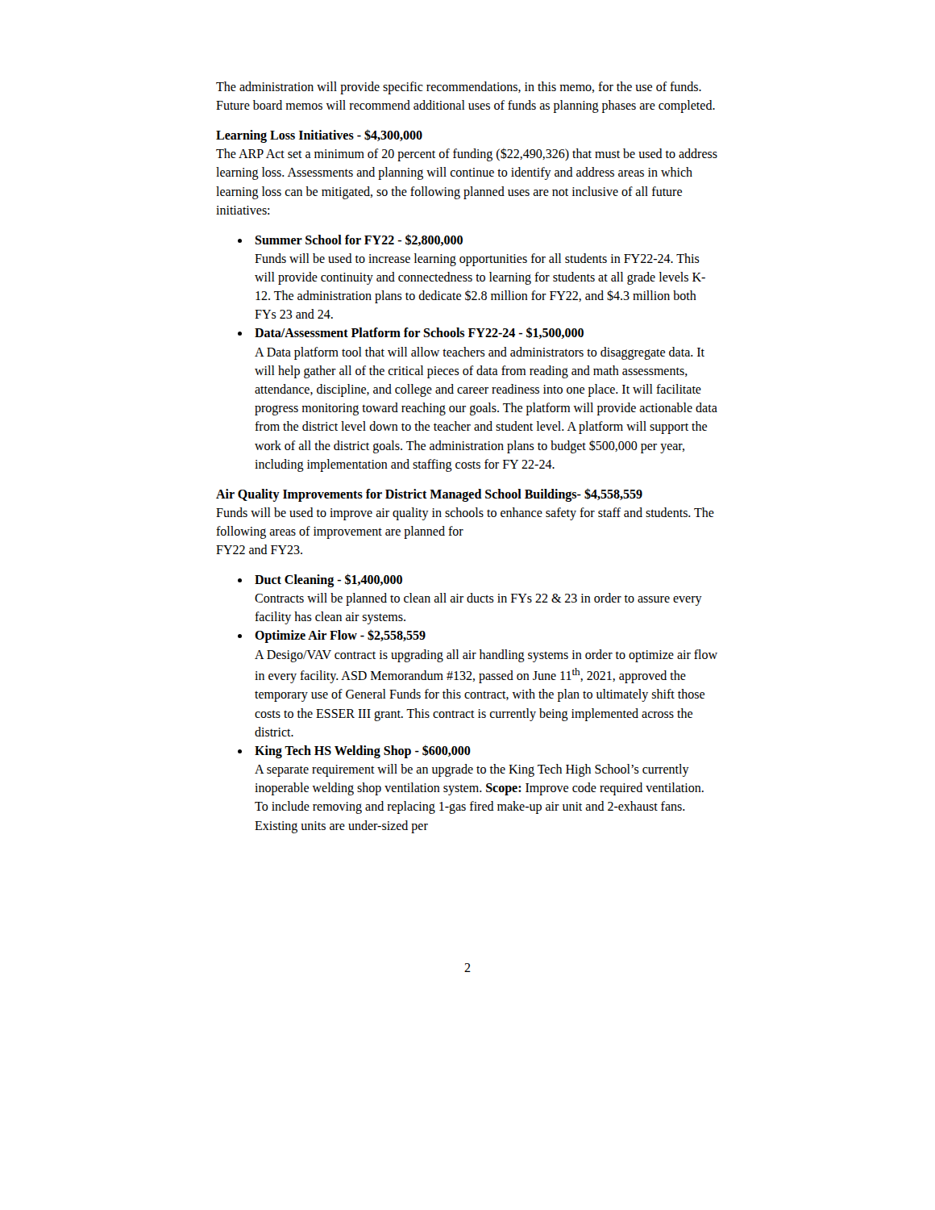The administration will provide specific recommendations, in this memo, for the use of funds. Future board memos will recommend additional uses of funds as planning phases are completed.
Learning Loss Initiatives - $4,300,000
The ARP Act set a minimum of 20 percent of funding ($22,490,326) that must be used to address learning loss. Assessments and planning will continue to identify and address areas in which learning loss can be mitigated, so the following planned uses are not inclusive of all future initiatives:
Summer School for FY22 - $2,800,000
Funds will be used to increase learning opportunities for all students in FY22-24. This will provide continuity and connectedness to learning for students at all grade levels K-12. The administration plans to dedicate $2.8 million for FY22, and $4.3 million both FYs 23 and 24.
Data/Assessment Platform for Schools FY22-24 - $1,500,000
A Data platform tool that will allow teachers and administrators to disaggregate data. It will help gather all of the critical pieces of data from reading and math assessments, attendance, discipline, and college and career readiness into one place. It will facilitate progress monitoring toward reaching our goals. The platform will provide actionable data from the district level down to the teacher and student level. A platform will support the work of all the district goals. The administration plans to budget $500,000 per year, including implementation and staffing costs for FY 22-24.
Air Quality Improvements for District Managed School Buildings- $4,558,559
Funds will be used to improve air quality in schools to enhance safety for staff and students. The following areas of improvement are planned for
FY22 and FY23.
Duct Cleaning - $1,400,000
Contracts will be planned to clean all air ducts in FYs 22 & 23 in order to assure every facility has clean air systems.
Optimize Air Flow - $2,558,559
A Desigo/VAV contract is upgrading all air handling systems in order to optimize air flow in every facility. ASD Memorandum #132, passed on June 11th, 2021, approved the temporary use of General Funds for this contract, with the plan to ultimately shift those costs to the ESSER III grant. This contract is currently being implemented across the district.
King Tech HS Welding Shop - $600,000
A separate requirement will be an upgrade to the King Tech High School’s currently inoperable welding shop ventilation system. Scope: Improve code required ventilation. To include removing and replacing 1-gas fired make-up air unit and 2-exhaust fans. Existing units are under-sized per
2